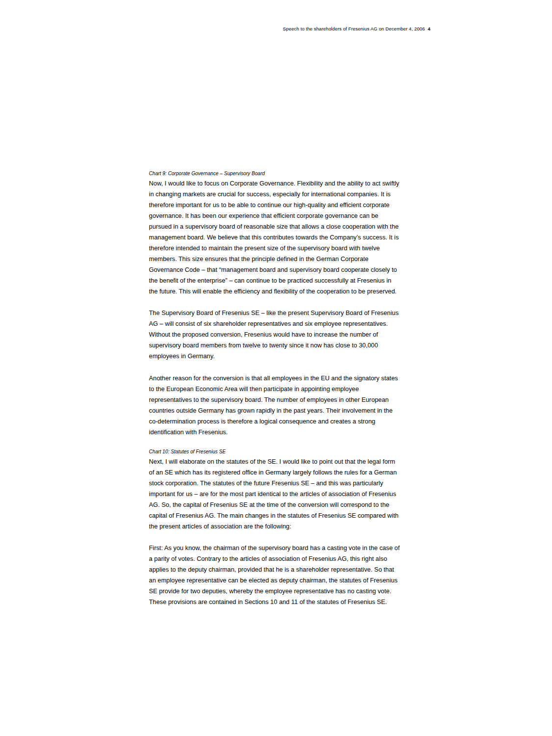Speech to the shareholders of Fresenius AG on December 4, 20064
Chart 9: Corporate Governance – Supervisory Board
Now, I would like to focus on Corporate Governance. Flexibility and the ability to act swiftly in changing markets are crucial for success, especially for international companies. It is therefore important for us to be able to continue our high-quality and efficient corporate governance. It has been our experience that efficient corporate governance can be pursued in a supervisory board of reasonable size that allows a close cooperation with the management board. We believe that this contributes towards the Company’s success. It is therefore intended to maintain the present size of the supervisory board with twelve members. This size ensures that the principle defined in the German Corporate Governance Code – that “management board and supervisory board cooperate closely to the benefit of the enterprise” – can continue to be practiced successfully at Fresenius in the future. This will enable the efficiency and flexibility of the cooperation to be preserved.
The Supervisory Board of Fresenius SE – like the present Supervisory Board of Fresenius AG – will consist of six shareholder representatives and six employee representatives. Without the proposed conversion, Fresenius would have to increase the number of supervisory board members from twelve to twenty since it now has close to 30,000 employees in Germany.
Another reason for the conversion is that all employees in the EU and the signatory states to the European Economic Area will then participate in appointing employee representatives to the supervisory board. The number of employees in other European countries outside Germany has grown rapidly in the past years. Their involvement in the co-determination process is therefore a logical consequence and creates a strong identification with Fresenius.
Chart 10: Statutes of Fresenius SE
Next, I will elaborate on the statutes of the SE. I would like to point out that the legal form of an SE which has its registered office in Germany largely follows the rules for a German stock corporation. The statutes of the future Fresenius SE – and this was particularly important for us – are for the most part identical to the articles of association of Fresenius AG. So, the capital of Fresenius SE at the time of the conversion will correspond to the capital of Fresenius AG. The main changes in the statutes of Fresenius SE compared with the present articles of association are the following:
First: As you know, the chairman of the supervisory board has a casting vote in the case of a parity of votes. Contrary to the articles of association of Fresenius AG, this right also applies to the deputy chairman, provided that he is a shareholder representative. So that an employee representative can be elected as deputy chairman, the statutes of Fresenius SE provide for two deputies, whereby the employee representative has no casting vote. These provisions are contained in Sections 10 and 11 of the statutes of Fresenius SE.